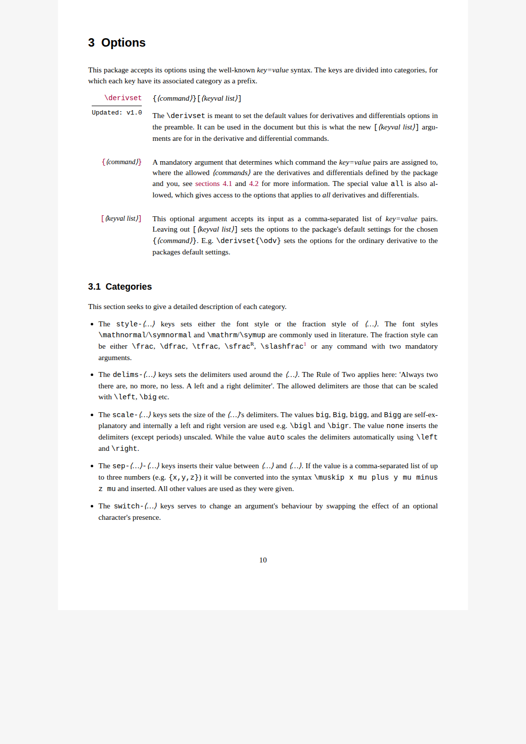3 Options
This package accepts its options using the well-known key=value syntax. The keys are divided into categories, for which each key have its associated category as a prefix.
\derivset
Updated: v1.0
{⟨command⟩}[⟨keyval list⟩]
The \derivset is meant to set the default values for derivatives and differentials options in the preamble. It can be used in the document but this is what the new [⟨keyval list⟩] arguments are for in the derivative and differential commands.
{⟨command⟩}
A mandatory argument that determines which command the key=value pairs are assigned to, where the allowed ⟨commands⟩ are the derivatives and differentials defined by the package and you, see sections 4.1 and 4.2 for more information. The special value all is also allowed, which gives access to the options that applies to all derivatives and differentials.
[⟨keyval list⟩]
This optional argument accepts its input as a comma-separated list of key=value pairs. Leaving out [⟨keyval list⟩] sets the options to the package's default settings for the chosen {⟨command⟩}. E.g. \derivset{\odv} sets the options for the ordinary derivative to the packages default settings.
3.1 Categories
This section seeks to give a detailed description of each category.
The style-⟨…⟩ keys sets either the font style or the fraction style of ⟨…⟩. The font styles \mathnormal/\symnormal and \mathrm/\symup are commonly used in literature. The fraction style can be either \frac, \dfrac, \tfrac, \sfracR, \slashfrac1 or any command with two mandatory arguments.
The delims-⟨…⟩ keys sets the delimiters used around the ⟨…⟩. The Rule of Two applies here: 'Always two there are, no more, no less. A left and a right delimiter'. The allowed delimiters are those that can be scaled with \left, \big etc.
The scale-⟨…⟩ keys sets the size of the ⟨…⟩'s delimiters. The values big, Big, bigg, and Bigg are self-explanatory and internally a left and right version are used e.g. \bigl and \bigr. The value none inserts the delimiters (except periods) unscaled. While the value auto scales the delimiters automatically using \left and \right.
The sep-⟨…⟩-⟨…⟩ keys inserts their value between ⟨…⟩ and ⟨…⟩. If the value is a comma-separated list of up to three numbers (e.g. {x,y,z}) it will be converted into the syntax \muskip x mu plus y mu minus z mu and inserted. All other values are used as they were given.
The switch-⟨…⟩ keys serves to change an argument's behaviour by swapping the effect of an optional character's presence.
10